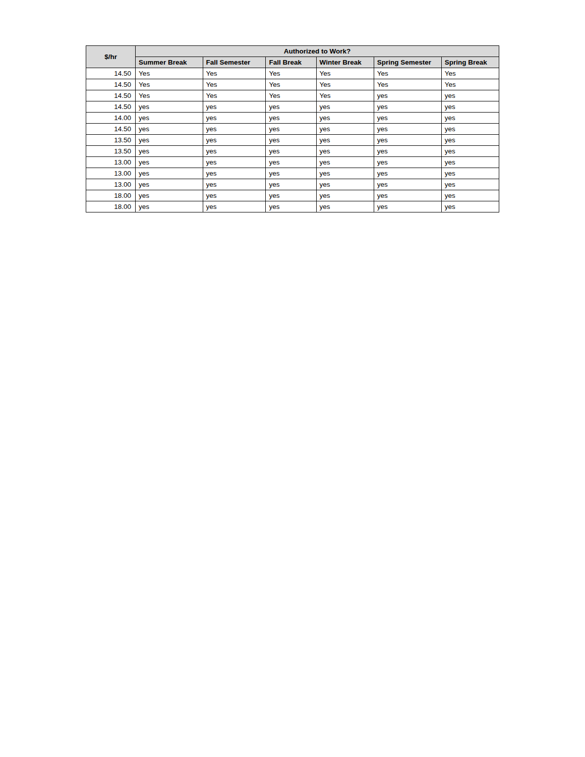| $/hr | Authorized to Work? |
| --- | --- |
| Summer Break | Fall Semester | Fall Break | Winter Break | Spring Semester | Spring Break |
| 14.50 | Yes | Yes | Yes | Yes | Yes | Yes |
| 14.50 | Yes | Yes | Yes | Yes | Yes | Yes |
| 14.50 | Yes | Yes | Yes | Yes | yes | yes |
| 14.50 | yes | yes | yes | yes | yes | yes |
| 14.00 | yes | yes | yes | yes | yes | yes |
| 14.50 | yes | yes | yes | yes | yes | yes |
| 13.50 | yes | yes | yes | yes | yes | yes |
| 13.50 | yes | yes | yes | yes | yes | yes |
| 13.00 | yes | yes | yes | yes | yes | yes |
| 13.00 | yes | yes | yes | yes | yes | yes |
| 13.00 | yes | yes | yes | yes | yes | yes |
| 18.00 | yes | yes | yes | yes | yes | yes |
| 18.00 | yes | yes | yes | yes | yes | yes |